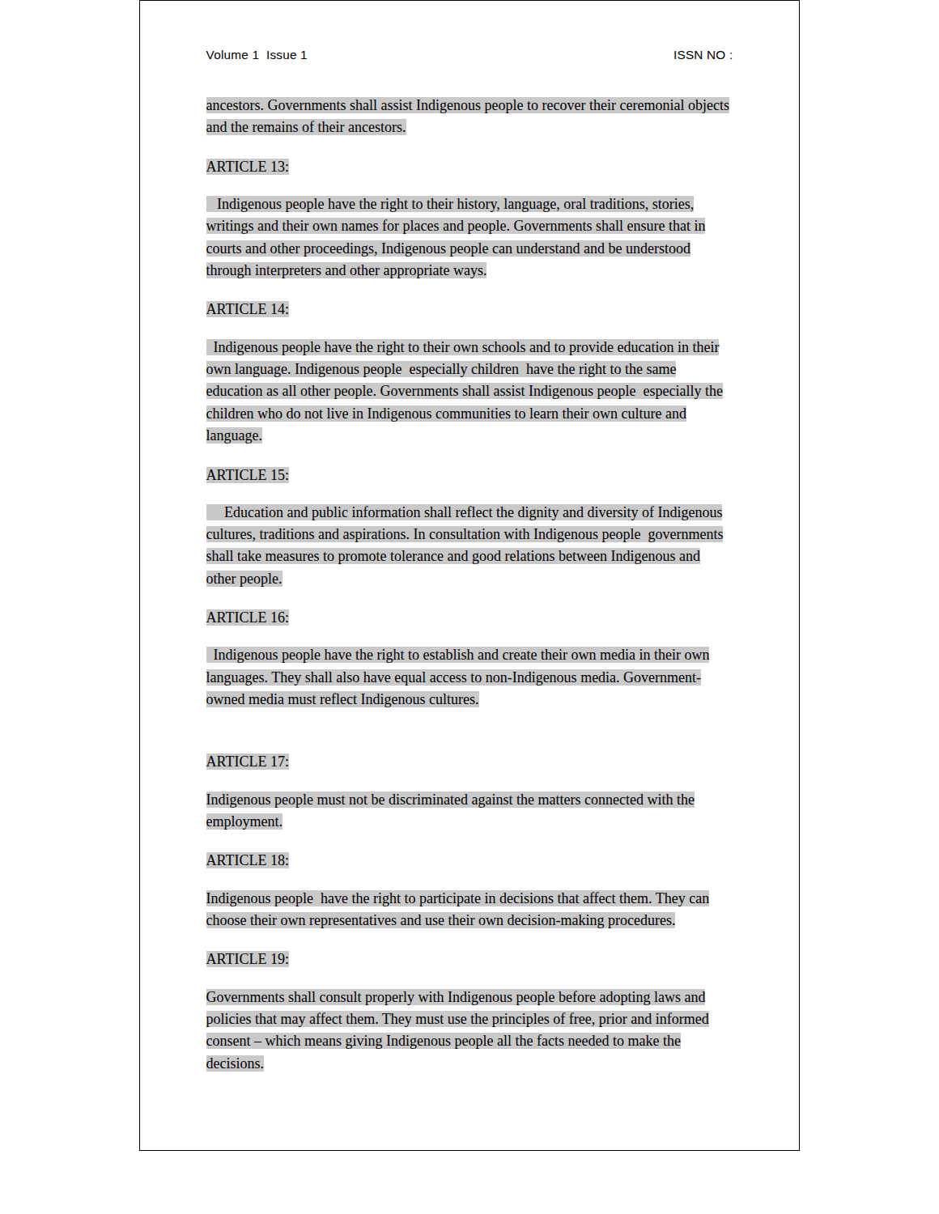Volume 1 Issue 1 ISSN NO :
ancestors. Governments shall assist Indigenous people to recover their ceremonial objects and the remains of their ancestors.
ARTICLE 13:
Indigenous people have the right to their history, language, oral traditions, stories, writings and their own names for places and people. Governments shall ensure that in courts and other proceedings, Indigenous people can understand and be understood through interpreters and other appropriate ways.
ARTICLE 14:
Indigenous people have the right to their own schools and to provide education in their own language. Indigenous people especially children have the right to the same education as all other people. Governments shall assist Indigenous people especially the children who do not live in Indigenous communities to learn their own culture and language.
ARTICLE 15:
Education and public information shall reflect the dignity and diversity of Indigenous cultures, traditions and aspirations. In consultation with Indigenous people governments shall take measures to promote tolerance and good relations between Indigenous and other people.
ARTICLE 16:
Indigenous people have the right to establish and create their own media in their own languages. They shall also have equal access to non-Indigenous media. Government-owned media must reflect Indigenous cultures.
ARTICLE 17:
Indigenous people must not be discriminated against the matters connected with the employment.
ARTICLE 18:
Indigenous people have the right to participate in decisions that affect them. They can choose their own representatives and use their own decision-making procedures.
ARTICLE 19:
Governments shall consult properly with Indigenous people before adopting laws and policies that may affect them. They must use the principles of free, prior and informed consent – which means giving Indigenous people all the facts needed to make the decisions.